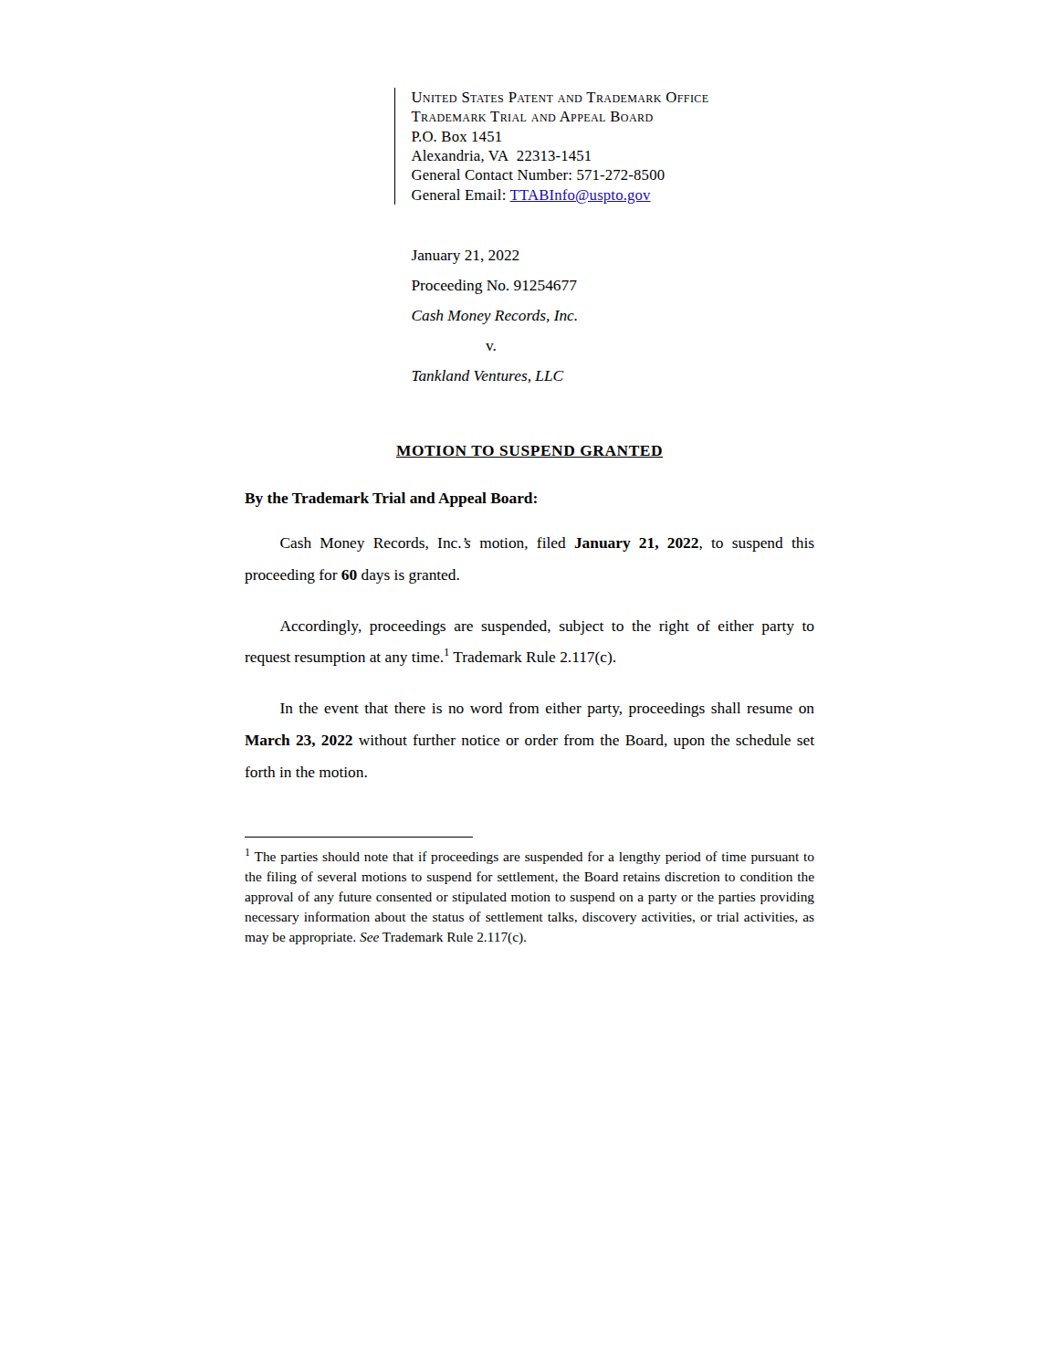United States Patent and Trademark Office
Trademark Trial and Appeal Board
P.O. Box 1451
Alexandria, VA 22313-1451
General Contact Number: 571-272-8500
General Email: TTABInfo@uspto.gov
January 21, 2022
Proceeding No. 91254677
Cash Money Records, Inc.
v.
Tankland Ventures, LLC
MOTION TO SUSPEND GRANTED
By the Trademark Trial and Appeal Board:
Cash Money Records, Inc.’s motion, filed January 21, 2022, to suspend this proceeding for 60 days is granted.
Accordingly, proceedings are suspended, subject to the right of either party to request resumption at any time.1 Trademark Rule 2.117(c).
In the event that there is no word from either party, proceedings shall resume on March 23, 2022 without further notice or order from the Board, upon the schedule set forth in the motion.
1 The parties should note that if proceedings are suspended for a lengthy period of time pursuant to the filing of several motions to suspend for settlement, the Board retains discretion to condition the approval of any future consented or stipulated motion to suspend on a party or the parties providing necessary information about the status of settlement talks, discovery activities, or trial activities, as may be appropriate. See Trademark Rule 2.117(c).